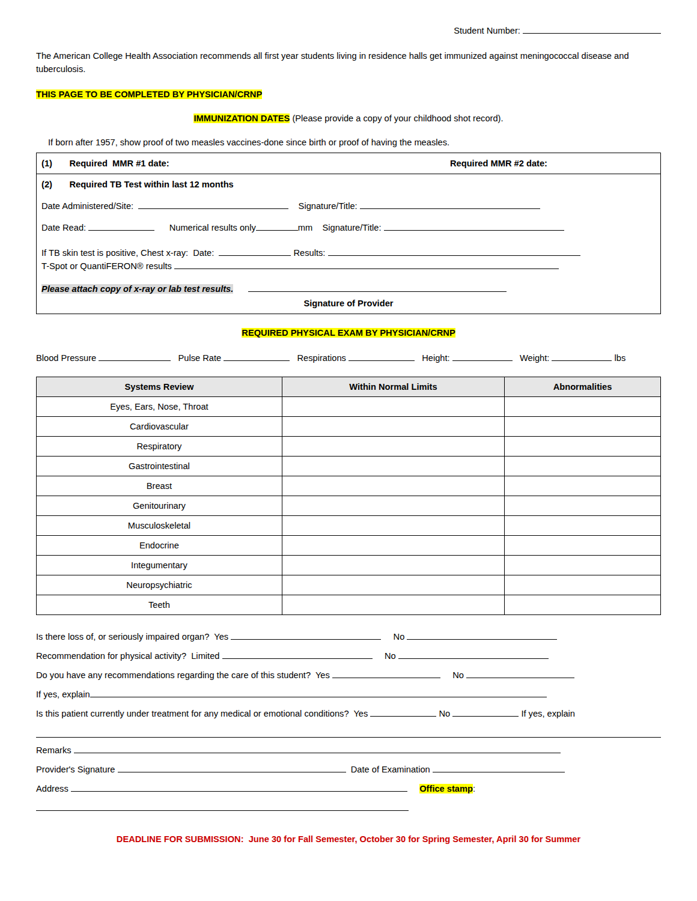Student Number:
The American College Health Association recommends all first year students living in residence halls get immunized against meningococcal disease and tuberculosis.
THIS PAGE TO BE COMPLETED BY PHYSICIAN/CRNP
IMMUNIZATION DATES (Please provide a copy of your childhood shot record).
If born after 1957, show proof of two measles vaccines-done since birth or proof of having the measles.
| (1) Required MMR #1 date: Required MMR #2 date: |
| (2) Required TB Test within last 12 months Date Administered/Site: Signature/Title: Date Read: Numerical results only mm Signature/Title: If TB skin test is positive, Chest x-ray: Date: Results: T-Spot or QuantiFERON® results Please attach copy of x-ray or lab test results. Signature of Provider |
REQUIRED PHYSICAL EXAM BY PHYSICIAN/CRNP
Blood Pressure Pulse Rate Respirations Height: Weight: lbs
| Systems Review | Within Normal Limits | Abnormalities |
| --- | --- | --- |
| Eyes, Ears, Nose, Throat | | |
| Cardiovascular | | |
| Respiratory | | |
| Gastrointestinal | | |
| Breast | | |
| Genitourinary | | |
| Musculoskeletal | | |
| Endocrine | | |
| Integumentary | | |
| Neuropsychiatric | | |
| Teeth | | |
Is there loss of, or seriously impaired organ? Yes No
Recommendation for physical activity? Limited No
Do you have any recommendations regarding the care of this student? Yes No
If yes, explain
Is this patient currently under treatment for any medical or emotional conditions? Yes No If yes, explain
Remarks
Provider's Signature Date of Examination
Address Office stamp:
DEADLINE FOR SUBMISSION: June 30 for Fall Semester, October 30 for Spring Semester, April 30 for Summer